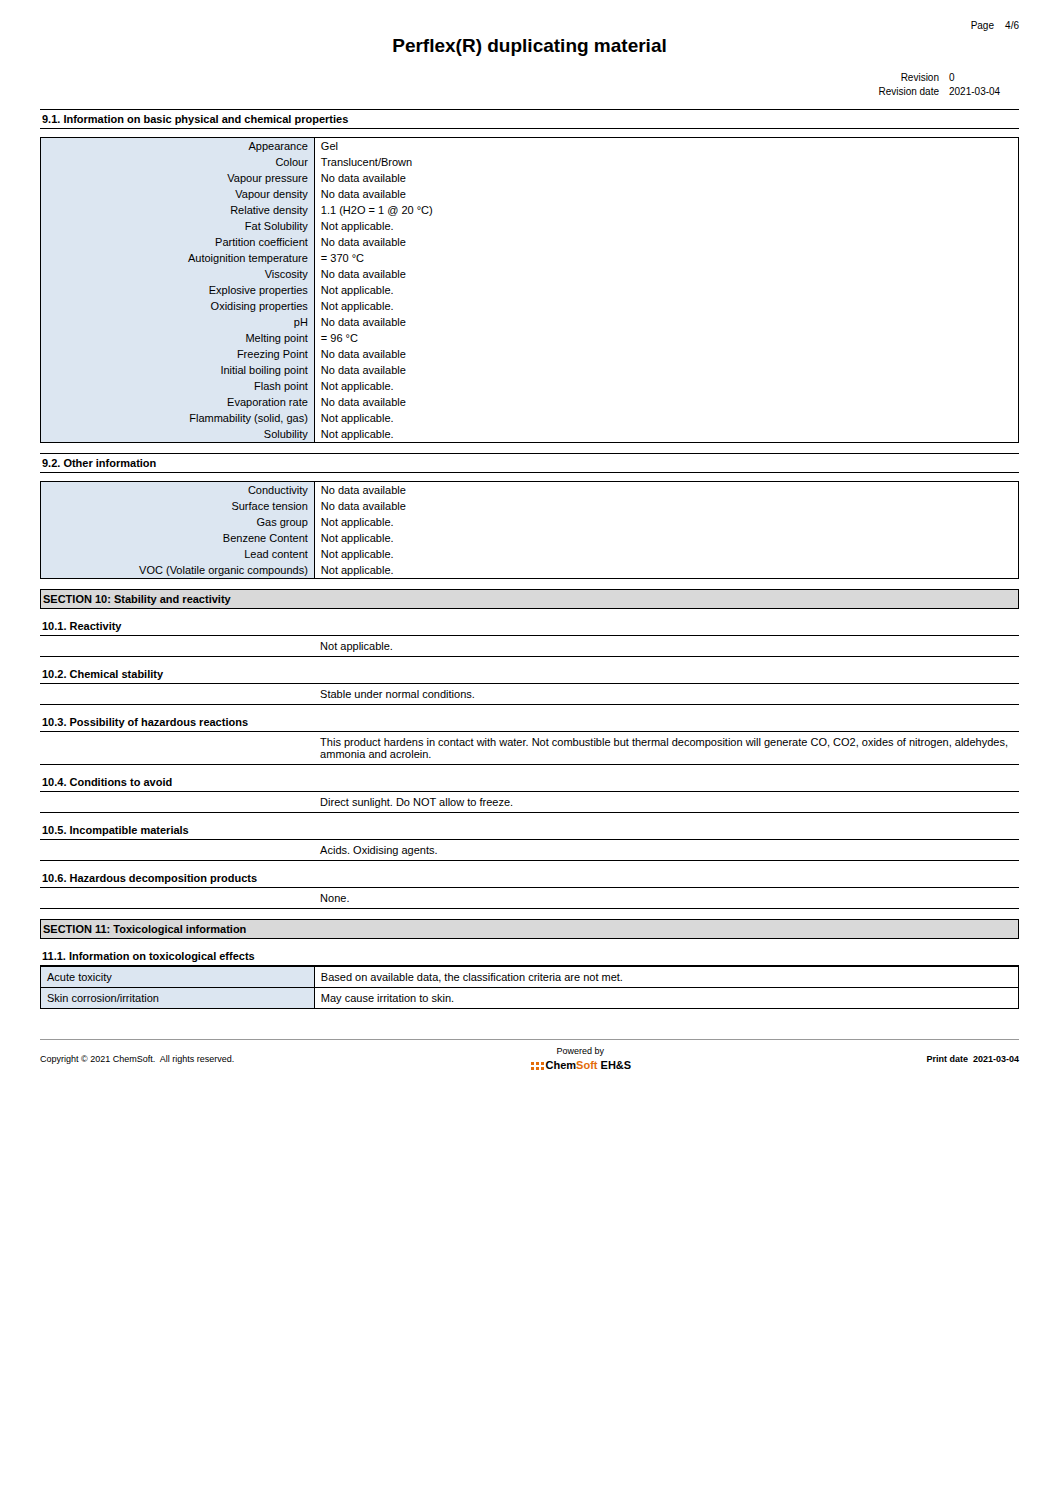Page 4/6
Perflex(R) duplicating material
Revision 0
Revision date 2021-03-04
9.1. Information on basic physical and chemical properties
| Appearance | Gel |
| Colour | Translucent/Brown |
| Vapour pressure | No data available |
| Vapour density | No data available |
| Relative density | 1.1 (H2O = 1 @ 20 °C) |
| Fat Solubility | Not applicable. |
| Partition coefficient | No data available |
| Autoignition temperature | = 370 °C |
| Viscosity | No data available |
| Explosive properties | Not applicable. |
| Oxidising properties | Not applicable. |
| pH | No data available |
| Melting point | = 96 °C |
| Freezing Point | No data available |
| Initial boiling point | No data available |
| Flash point | Not applicable. |
| Evaporation rate | No data available |
| Flammability (solid, gas) | Not applicable. |
| Solubility | Not applicable. |
9.2. Other information
| Conductivity | No data available |
| Surface tension | No data available |
| Gas group | Not applicable. |
| Benzene Content | Not applicable. |
| Lead content | Not applicable. |
| VOC (Volatile organic compounds) | Not applicable. |
SECTION 10: Stability and reactivity
10.1. Reactivity
| | Not applicable. |
10.2. Chemical stability
| | Stable under normal conditions. |
10.3. Possibility of hazardous reactions
| | This product hardens in contact with water. Not combustible but thermal decomposition will generate CO, CO2, oxides of nitrogen, aldehydes, ammonia and acrolein. |
10.4. Conditions to avoid
| | Direct sunlight. Do NOT allow to freeze. |
10.5. Incompatible materials
| | Acids. Oxidising agents. |
10.6. Hazardous decomposition products
| | None. |
SECTION 11: Toxicological information
11.1. Information on toxicological effects
| Acute toxicity | Based on available data, the classification criteria are not met. |
| Skin corrosion/irritation | May cause irritation to skin. |
Copyright © 2021 ChemSoft. All rights reserved.
Powered by
ChemSoft EH&S
Print date 2021-03-04